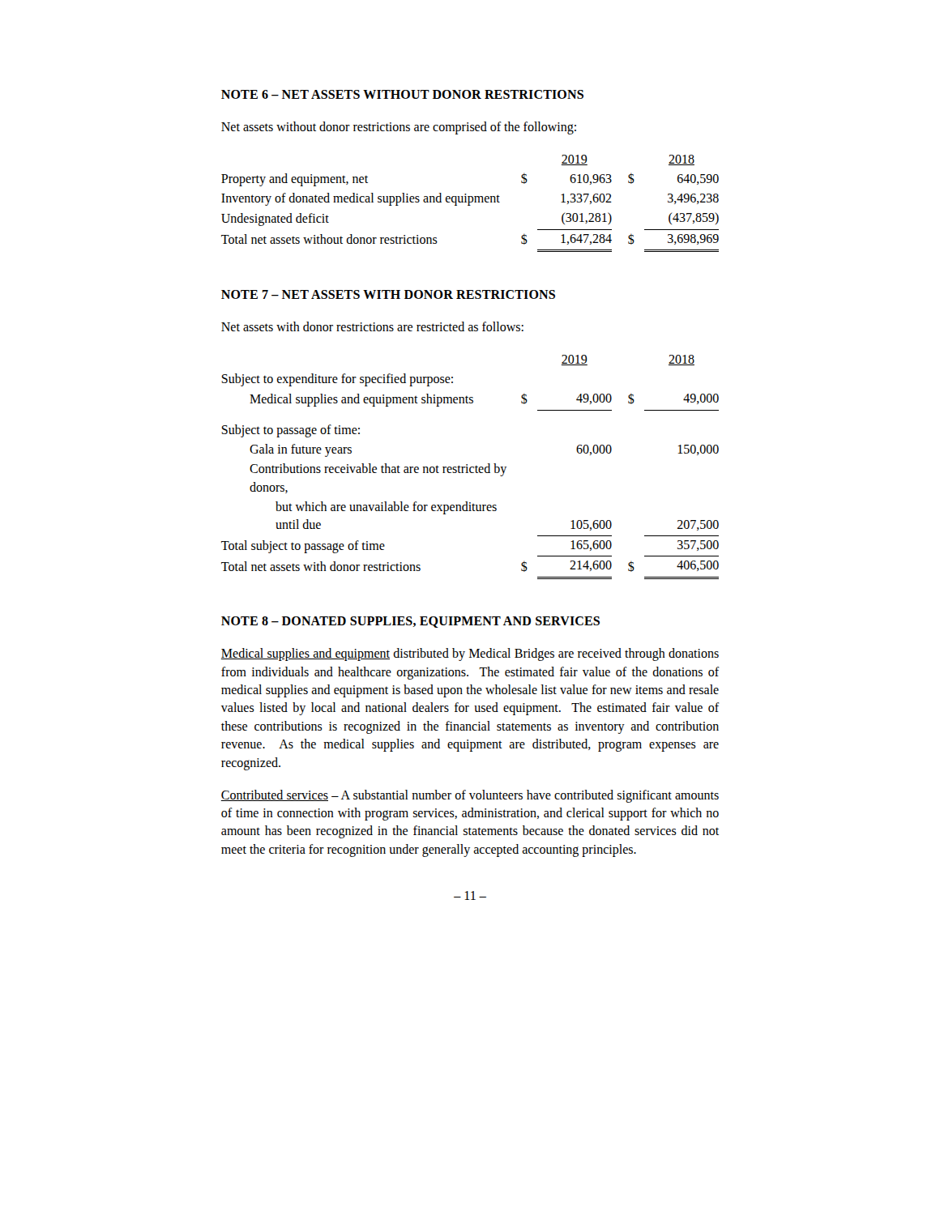NOTE 6 – NET ASSETS WITHOUT DONOR RESTRICTIONS
Net assets without donor restrictions are comprised of the following:
| | | 2019 | | | 2018 |
| Property and equipment, net | $ | 610,963 | | $ | 640,590 |
| Inventory of donated medical supplies and equipment | | 1,337,602 | | | 3,496,238 |
| Undesignated deficit | | (301,281) | | | (437,859) |
| Total net assets without donor restrictions | $ | 1,647,284 | | $ | 3,698,969 |
NOTE 7 – NET ASSETS WITH DONOR RESTRICTIONS
Net assets with donor restrictions are restricted as follows:
| | | 2019 | | | 2018 |
| Subject to expenditure for specified purpose: | | | | | |
| Medical supplies and equipment shipments | $ | 49,000 | | $ | 49,000 |
| Subject to passage of time: | | | | | |
| Gala in future years | | 60,000 | | | 150,000 |
| Contributions receivable that are not restricted by donors, | | | | | |
| but which are unavailable for expenditures until due | | 105,600 | | | 207,500 |
| Total subject to passage of time | | 165,600 | | | 357,500 |
| Total net assets with donor restrictions | $ | 214,600 | | $ | 406,500 |
NOTE 8 – DONATED SUPPLIES, EQUIPMENT AND SERVICES
Medical supplies and equipment distributed by Medical Bridges are received through donations from individuals and healthcare organizations. The estimated fair value of the donations of medical supplies and equipment is based upon the wholesale list value for new items and resale values listed by local and national dealers for used equipment. The estimated fair value of these contributions is recognized in the financial statements as inventory and contribution revenue. As the medical supplies and equipment are distributed, program expenses are recognized.
Contributed services – A substantial number of volunteers have contributed significant amounts of time in connection with program services, administration, and clerical support for which no amount has been recognized in the financial statements because the donated services did not meet the criteria for recognition under generally accepted accounting principles.
– 11 –